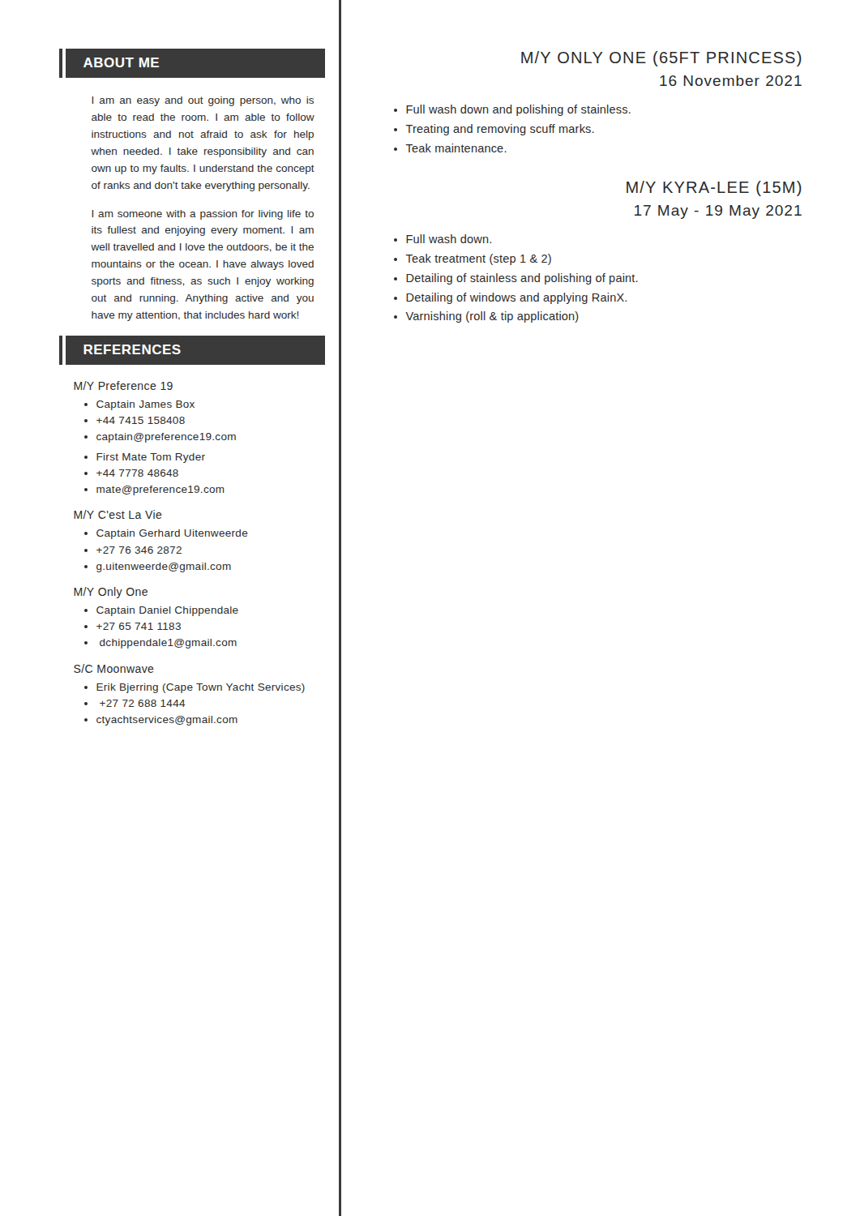ABOUT ME
I am an easy and out going person, who is able to read the room. I am able to follow instructions and not afraid to ask for help when needed. I take responsibility and can own up to my faults. I understand the concept of ranks and don't take everything personally.
I am someone with a passion for living life to its fullest and enjoying every moment. I am well travelled and I love the outdoors, be it the mountains or the ocean. I have always loved sports and fitness, as such I enjoy working out and running. Anything active and you have my attention, that includes hard work!
REFERENCES
M/Y Preference 19
Captain James Box
+44 7415 158408
captain@preference19.com
First Mate Tom Ryder
+44 7778 48648
mate@preference19.com
M/Y C'est La Vie
Captain Gerhard Uitenweerde
+27 76 346 2872
g.uitenweerde@gmail.com
M/Y Only One
Captain Daniel Chippendale
+27 65 741 1183
dchippendale1@gmail.com
S/C Moonwave
Erik Bjerring (Cape Town Yacht Services)
+27 72 688 1444
ctyachtservices@gmail.com
M/Y ONLY ONE (65FT PRINCESS)
16 November 2021
Full wash down and polishing of stainless.
Treating and removing scuff marks.
Teak maintenance.
M/Y KYRA-LEE (15M)
17 May - 19 May 2021
Full wash down.
Teak treatment (step 1 & 2)
Detailing of stainless and polishing of paint.
Detailing of windows and applying RainX.
Varnishing (roll & tip application)